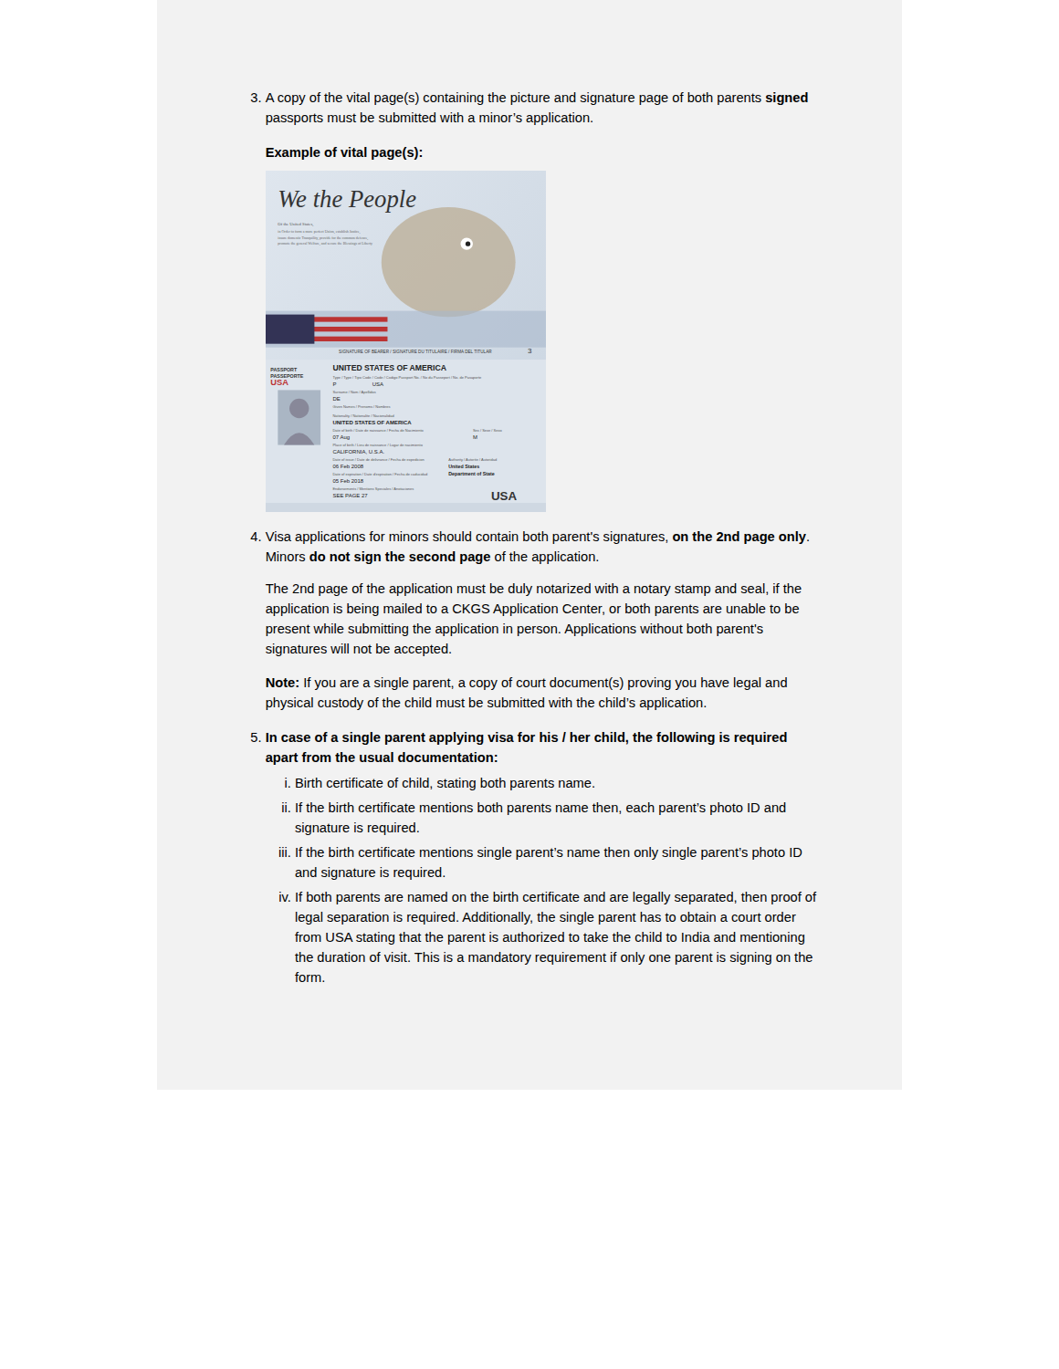A copy of the vital page(s) containing the picture and signature page of both parents signed passports must be submitted with a minor’s application.
Example of vital page(s):
Visa applications for minors should contain both parent's signatures, on the 2nd page only. Minors do not sign the second page of the application.
The 2nd page of the application must be duly notarized with a notary stamp and seal, if the application is being mailed to a CKGS Application Center, or both parents are unable to be present while submitting the application in person. Applications without both parent's signatures will not be accepted.
Note: If you are a single parent, a copy of court document(s) proving you have legal and physical custody of the child must be submitted with the child’s application.
In case of a single parent applying visa for his / her child, the following is required apart from the usual documentation:
Birth certificate of child, stating both parents name.
If the birth certificate mentions both parents name then, each parent’s photo ID and signature is required.
If the birth certificate mentions single parent’s name then only single parent’s photo ID and signature is required.
If both parents are named on the birth certificate and are legally separated, then proof of legal separation is required. Additionally, the single parent has to obtain a court order from USA stating that the parent is authorized to take the child to India and mentioning the duration of visit. This is a mandatory requirement if only one parent is signing on the form.